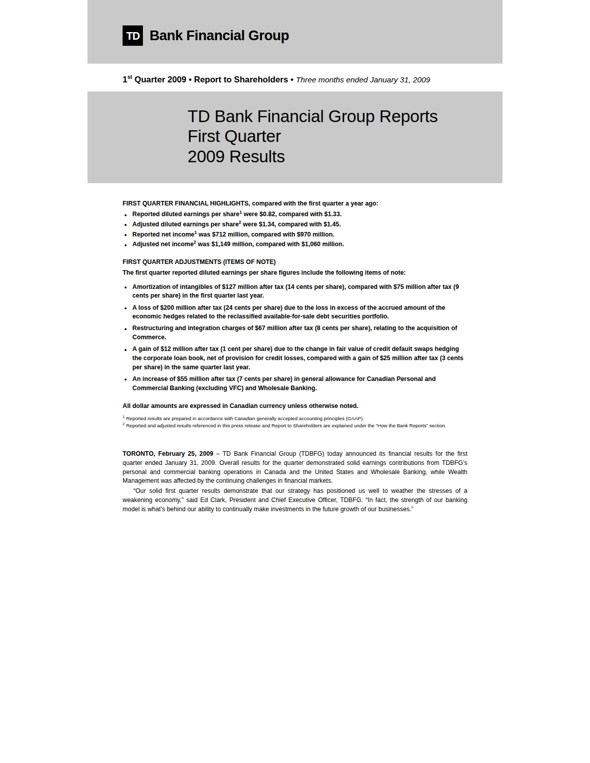TD
Bank Financial Group
1st Quarter 2009 • Report to Shareholders • Three months ended January 31, 2009
TD Bank Financial Group Reports First Quarter
2009 Results
FIRST QUARTER FINANCIAL HIGHLIGHTS, compared with the first quarter a year ago:
Reported diluted earnings per share1 were $0.82, compared with $1.33.
Adjusted diluted earnings per share2 were $1.34, compared with $1.45.
Reported net income1 was $712 million, compared with $970 million.
Adjusted net income2 was $1,149 million, compared with $1,060 million.
FIRST QUARTER ADJUSTMENTS (ITEMS OF NOTE)
The first quarter reported diluted earnings per share figures include the following items of note:
Amortization of intangibles of $127 million after tax (14 cents per share), compared with $75 million after tax (9 cents per share) in the first quarter last year.
A loss of $200 million after tax (24 cents per share) due to the loss in excess of the accrued amount of the economic hedges related to the reclassified available-for-sale debt securities portfolio.
Restructuring and integration charges of $67 million after tax (8 cents per share), relating to the acquisition of Commerce.
A gain of $12 million after tax (1 cent per share) due to the change in fair value of credit default swaps hedging the corporate loan book, net of provision for credit losses, compared with a gain of $25 million after tax (3 cents per share) in the same quarter last year.
An increase of $55 million after tax (7 cents per share) in general allowance for Canadian Personal and Commercial Banking (excluding VFC) and Wholesale Banking.
All dollar amounts are expressed in Canadian currency unless otherwise noted.
1 Reported results are prepared in accordance with Canadian generally accepted accounting principles (GAAP).
2 Reported and adjusted results referenced in this press release and Report to Shareholders are explained under the “How the Bank Reports” section.
TORONTO, February 25, 2009 – TD Bank Financial Group (TDBFG) today announced its financial results for the first quarter ended January 31, 2009. Overall results for the quarter demonstrated solid earnings contributions from TDBFG’s personal and commercial banking operations in Canada and the United States and Wholesale Banking, while Wealth Management was affected by the continuing challenges in financial markets.
“Our solid first quarter results demonstrate that our strategy has positioned us well to weather the stresses of a weakening economy,” said Ed Clark, President and Chief Executive Officer, TDBFG. “In fact, the strength of our banking model is what’s behind our ability to continually make investments in the future growth of our businesses.”